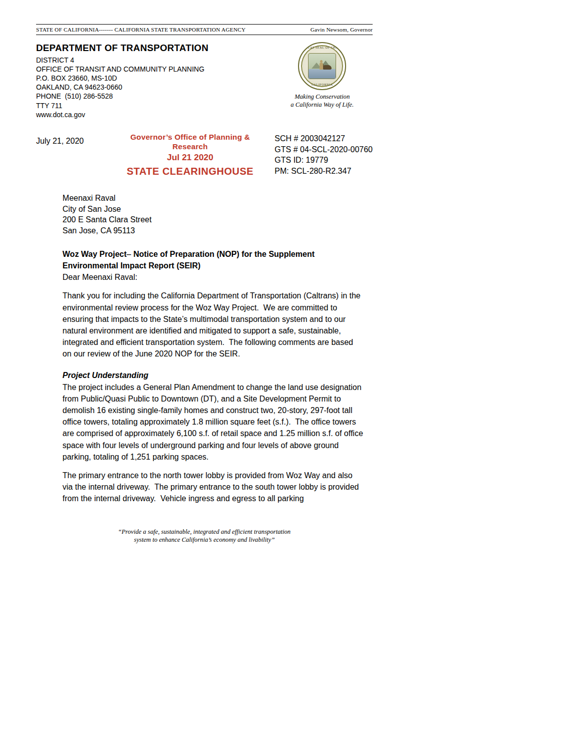State of California------- California State Transportation Agency
Gavin Newsom, Governor
DEPARTMENT OF TRANSPORTATION
DISTRICT 4
OFFICE OF TRANSIT AND COMMUNITY PLANNING
P.O. BOX 23660, MS-10D
OAKLAND, CA 94623-0660
PHONE (510) 286-5528
TTY 711
www.dot.ca.gov
THE GREAT SEAL OF THE STATE CALIFORNIA
Making Conservation
a California Way of Life.
July 21, 2020
Governor’s Office of Planning & Research
Jul 21 2020
STATE CLEARINGHOUSE
SCH # 2003042127
GTS # 04-SCL-2020-00760
GTS ID: 19779
PM: SCL-280-R2.347
Meenaxi Raval
City of San Jose
200 E Santa Clara Street
San Jose, CA 95113
Woz Way Project– Notice of Preparation (NOP) for the Supplement Environmental Impact Report (SEIR)
Dear Meenaxi Raval:
Thank you for including the California Department of Transportation (Caltrans) in the environmental review process for the Woz Way Project. We are committed to ensuring that impacts to the State’s multimodal transportation system and to our natural environment are identified and mitigated to support a safe, sustainable, integrated and efficient transportation system. The following comments are based on our review of the June 2020 NOP for the SEIR.
Project Understanding
The project includes a General Plan Amendment to change the land use designation from Public/Quasi Public to Downtown (DT), and a Site Development Permit to demolish 16 existing single-family homes and construct two, 20-story, 297-foot tall office towers, totaling approximately 1.8 million square feet (s.f.). The office towers are comprised of approximately 6,100 s.f. of retail space and 1.25 million s.f. of office space with four levels of underground parking and four levels of above ground parking, totaling of 1,251 parking spaces.
The primary entrance to the north tower lobby is provided from Woz Way and also via the internal driveway. The primary entrance to the south tower lobby is provided from the internal driveway. Vehicle ingress and egress to all parking
“Provide a safe, sustainable, integrated and efficient transportation
system to enhance California’s economy and livability”